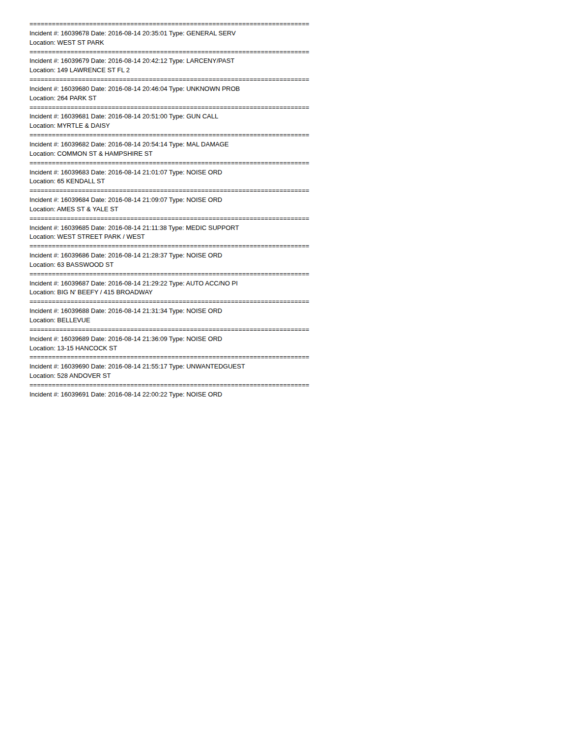===========================================================================
Incident #: 16039678 Date: 2016-08-14 20:35:01 Type: GENERAL SERV
Location: WEST ST PARK
===========================================================================
Incident #: 16039679 Date: 2016-08-14 20:42:12 Type: LARCENY/PAST
Location: 149 LAWRENCE ST FL 2
===========================================================================
Incident #: 16039680 Date: 2016-08-14 20:46:04 Type: UNKNOWN PROB
Location: 264 PARK ST
===========================================================================
Incident #: 16039681 Date: 2016-08-14 20:51:00 Type: GUN CALL
Location: MYRTLE & DAISY
===========================================================================
Incident #: 16039682 Date: 2016-08-14 20:54:14 Type: MAL DAMAGE
Location: COMMON ST & HAMPSHIRE ST
===========================================================================
Incident #: 16039683 Date: 2016-08-14 21:01:07 Type: NOISE ORD
Location: 65 KENDALL ST
===========================================================================
Incident #: 16039684 Date: 2016-08-14 21:09:07 Type: NOISE ORD
Location: AMES ST & YALE ST
===========================================================================
Incident #: 16039685 Date: 2016-08-14 21:11:38 Type: MEDIC SUPPORT
Location: WEST STREET PARK / WEST
===========================================================================
Incident #: 16039686 Date: 2016-08-14 21:28:37 Type: NOISE ORD
Location: 63 BASSWOOD ST
===========================================================================
Incident #: 16039687 Date: 2016-08-14 21:29:22 Type: AUTO ACC/NO PI
Location: BIG N' BEEFY / 415 BROADWAY
===========================================================================
Incident #: 16039688 Date: 2016-08-14 21:31:34 Type: NOISE ORD
Location: BELLEVUE
===========================================================================
Incident #: 16039689 Date: 2016-08-14 21:36:09 Type: NOISE ORD
Location: 13-15 HANCOCK ST
===========================================================================
Incident #: 16039690 Date: 2016-08-14 21:55:17 Type: UNWANTEDGUEST
Location: 528 ANDOVER ST
===========================================================================
Incident #: 16039691 Date: 2016-08-14 22:00:22 Type: NOISE ORD